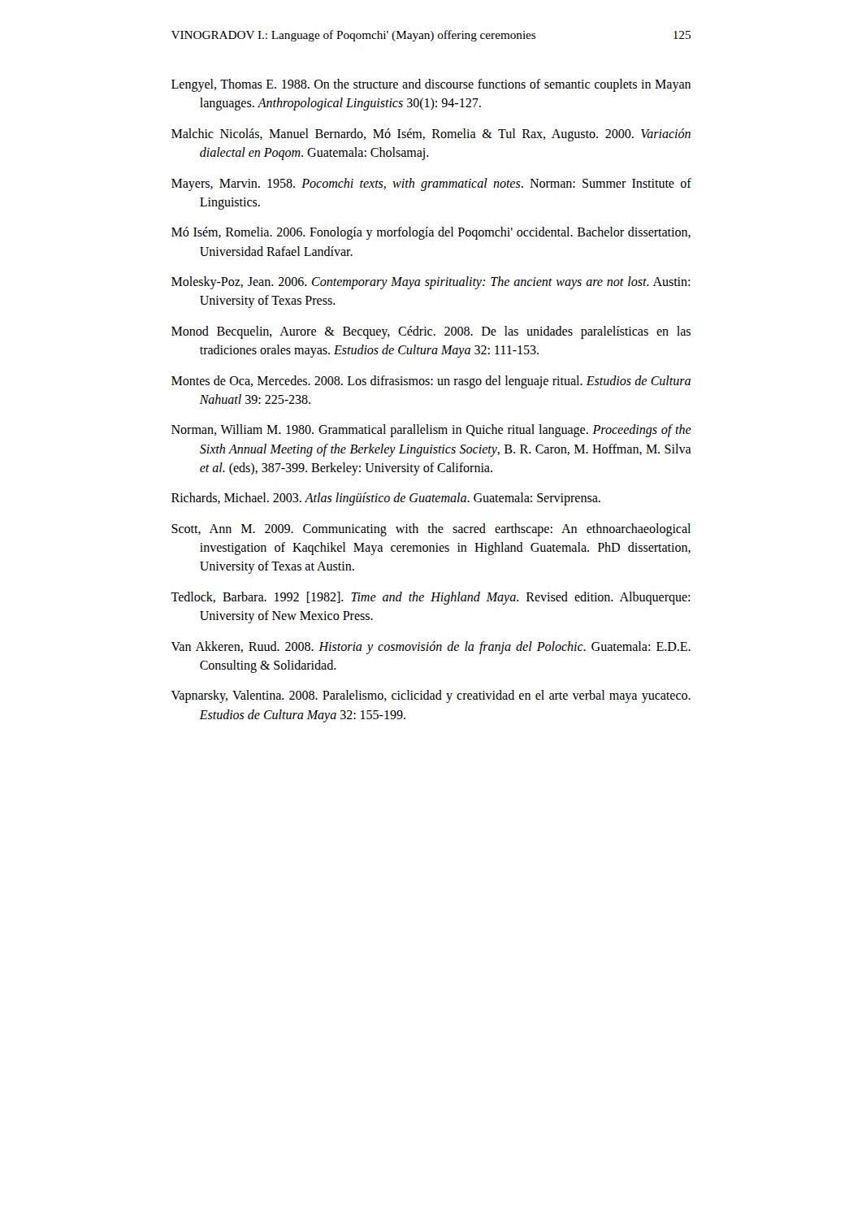VINOGRADOV I.: Language of Poqomchi' (Mayan) offering ceremonies 125
Lengyel, Thomas E. 1988. On the structure and discourse functions of semantic couplets in Mayan languages. Anthropological Linguistics 30(1): 94-127.
Malchic Nicolás, Manuel Bernardo, Mó Isém, Romelia & Tul Rax, Augusto. 2000. Variación dialectal en Poqom. Guatemala: Cholsamaj.
Mayers, Marvin. 1958. Pocomchi texts, with grammatical notes. Norman: Summer Institute of Linguistics.
Mó Isém, Romelia. 2006. Fonología y morfología del Poqomchi' occidental. Bachelor dissertation, Universidad Rafael Landívar.
Molesky-Poz, Jean. 2006. Contemporary Maya spirituality: The ancient ways are not lost. Austin: University of Texas Press.
Monod Becquelin, Aurore & Becquey, Cédric. 2008. De las unidades paralelísticas en las tradiciones orales mayas. Estudios de Cultura Maya 32: 111-153.
Montes de Oca, Mercedes. 2008. Los difrasismos: un rasgo del lenguaje ritual. Estudios de Cultura Nahuatl 39: 225-238.
Norman, William M. 1980. Grammatical parallelism in Quiche ritual language. Proceedings of the Sixth Annual Meeting of the Berkeley Linguistics Society, B. R. Caron, M. Hoffman, M. Silva et al. (eds), 387-399. Berkeley: University of California.
Richards, Michael. 2003. Atlas lingüístico de Guatemala. Guatemala: Serviprensa.
Scott, Ann M. 2009. Communicating with the sacred earthscape: An ethnoarchaeological investigation of Kaqchikel Maya ceremonies in Highland Guatemala. PhD dissertation, University of Texas at Austin.
Tedlock, Barbara. 1992 [1982]. Time and the Highland Maya. Revised edition. Albuquerque: University of New Mexico Press.
Van Akkeren, Ruud. 2008. Historia y cosmovisión de la franja del Polochic. Guatemala: E.D.E. Consulting & Solidaridad.
Vapnarsky, Valentina. 2008. Paralelismo, ciclicidad y creatividad en el arte verbal maya yucateco. Estudios de Cultura Maya 32: 155-199.